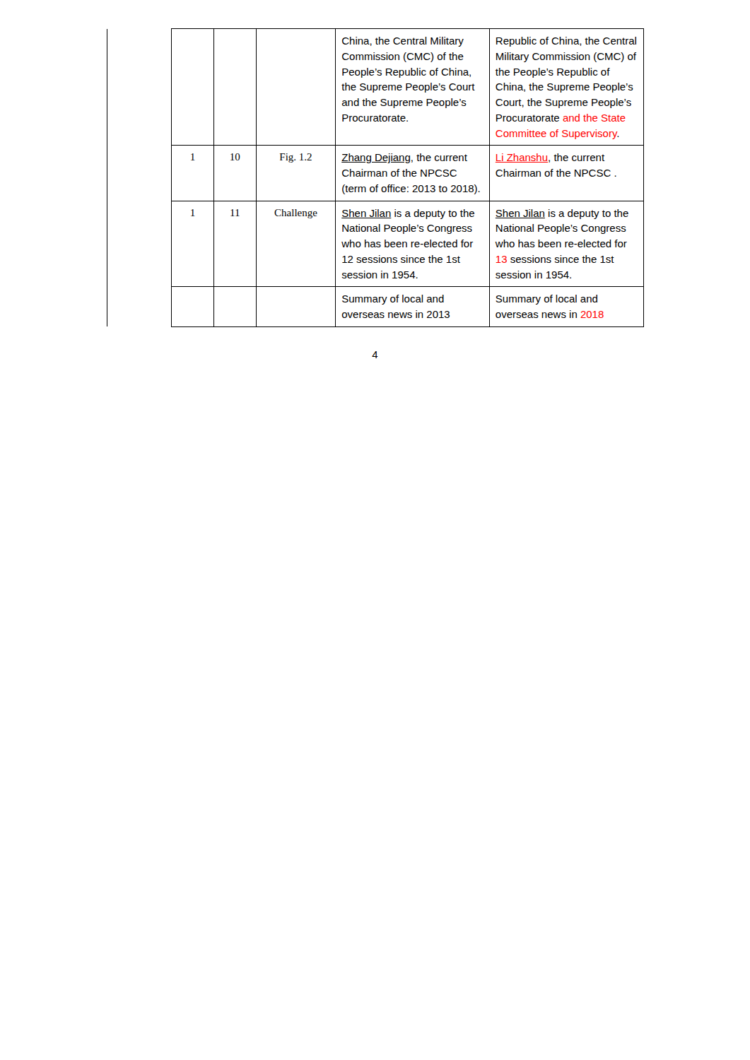| | | | | China, the Central Military Commission (CMC) of the People’s Republic of China, the Supreme People’s Court and the Supreme People’s Procuratorate. | Republic of China, the Central Military Commission (CMC) of the People’s Republic of China, the Supreme People’s Court, the Supreme People’s Procuratorate and the State Committee of Supervisory . |
| 1 | 10 | Fig. 1.2 | Zhang Dejiang , the current Chairman of the NPCSC (term of office: 2013 to 2018). | Li Zhanshu , the current Chairman of the NPCSC . |
| 1 | 11 | Challenge | Shen Jilan is a deputy to the National People’s Congress who has been re-elected for 12 sessions since the 1st session in 1954. | Shen Jilan is a deputy to the National People’s Congress who has been re-elected for 13 sessions since the 1st session in 1954. |
| | | | Summary of local and overseas news in 2013 | Summary of local and overseas news in 2018 |
4